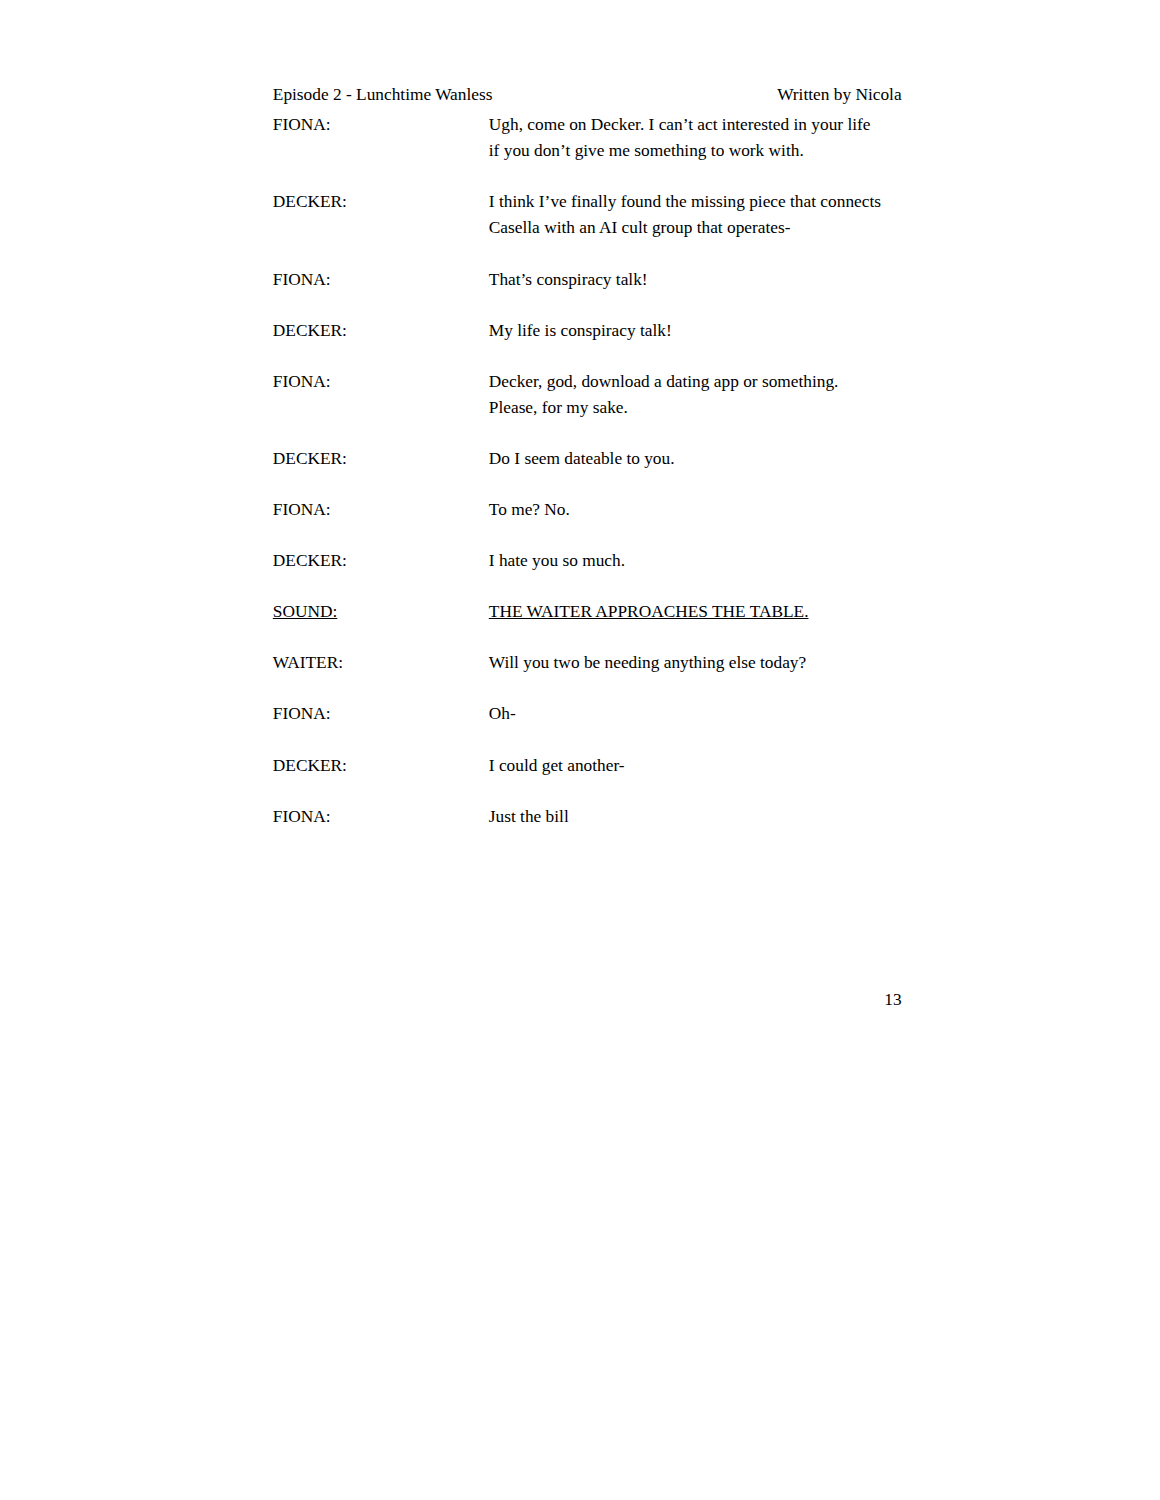Episode 2 - Lunchtime Wanless
Written by Nicola
Fiona:
Ugh, come on Decker. I can’t act interested in your life if you don’t give me something to work with.
Decker:
I think I’ve finally found the missing piece that connects Casella with an AI cult group that operates-
Fiona:
That’s conspiracy talk!
Decker:
My life is conspiracy talk!
Fiona:
Decker, god, download a dating app or something. Please, for my sake.
Decker:
Do I seem dateable to you.
Fiona:
To me? No.
Decker:
I hate you so much.
Sound:
The waiter approaches the table.
Waiter:
Will you two be needing anything else today?
Fiona:
Oh-
Decker:
I could get another-
Fiona:
Just the bill
13